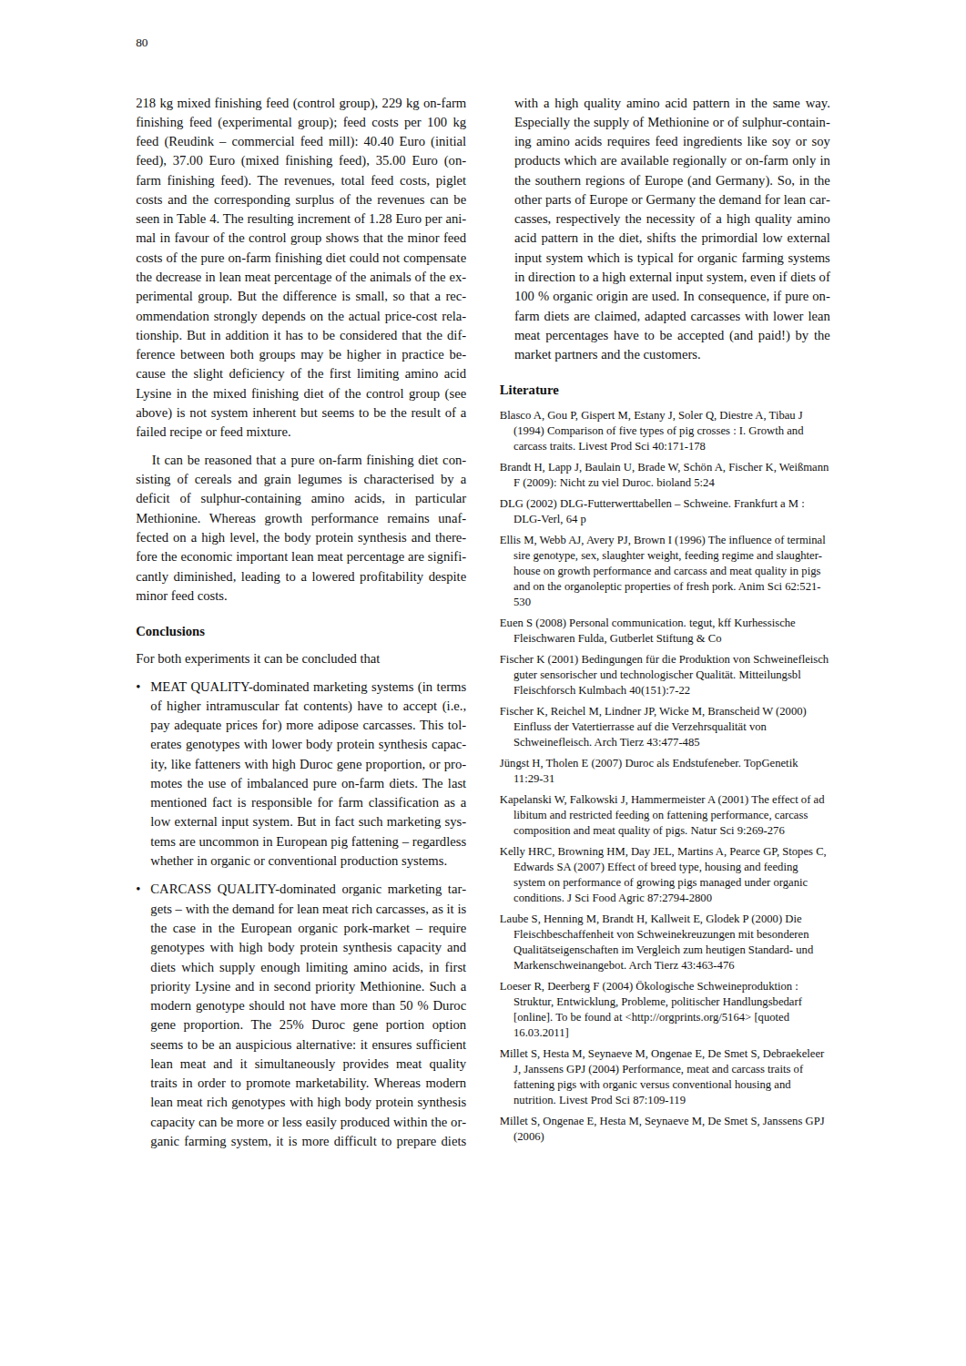80
218 kg mixed finishing feed (control group), 229 kg on-farm finishing feed (experimental group); feed costs per 100 kg feed (Reudink – commercial feed mill): 40.40 Euro (initial feed), 37.00 Euro (mixed finishing feed), 35.00 Euro (on-farm finishing feed). The revenues, total feed costs, piglet costs and the corresponding surplus of the revenues can be seen in Table 4. The resulting increment of 1.28 Euro per animal in favour of the control group shows that the minor feed costs of the pure on-farm finishing diet could not compensate the decrease in lean meat percentage of the animals of the experimental group. But the difference is small, so that a recommendation strongly depends on the actual price-cost relationship. But in addition it has to be considered that the difference between both groups may be higher in practice because the slight deficiency of the first limiting amino acid Lysine in the mixed finishing diet of the control group (see above) is not system inherent but seems to be the result of a failed recipe or feed mixture.
It can be reasoned that a pure on-farm finishing diet consisting of cereals and grain legumes is characterised by a deficit of sulphur-containing amino acids, in particular Methionine. Whereas growth performance remains unaffected on a high level, the body protein synthesis and therefore the economic important lean meat percentage are significantly diminished, leading to a lowered profitability despite minor feed costs.
Conclusions
For both experiments it can be concluded that
MEAT QUALITY-dominated marketing systems (in terms of higher intramuscular fat contents) have to accept (i.e., pay adequate prices for) more adipose carcasses. This tolerates genotypes with lower body protein synthesis capacity, like fatteners with high Duroc gene proportion, or promotes the use of imbalanced pure on-farm diets. The last mentioned fact is responsible for farm classification as a low external input system. But in fact such marketing systems are uncommon in European pig fattening – regardless whether in organic or conventional production systems.
CARCASS QUALITY-dominated organic marketing targets – with the demand for lean meat rich carcasses, as it is the case in the European organic pork-market – require genotypes with high body protein synthesis capacity and diets which supply enough limiting amino acids, in first priority Lysine and in second priority Methionine. Such a modern genotype should not have more than 50 % Duroc gene proportion. The 25% Duroc gene portion option seems to be an auspicious alternative: it ensures sufficient lean meat and it simultaneously provides meat quality traits in order to promote marketability. Whereas modern lean meat rich genotypes with high body protein synthesis capacity can be more or less easily produced within the organic farming system, it is more difficult to prepare diets with a high quality amino acid pattern in the same way. Especially the supply of Methionine or of sulphur-containing amino acids requires feed ingredients like soy or soy products which are available regionally or on-farm only in the southern regions of Europe (and Germany). So, in the other parts of Europe or Germany the demand for lean carcasses, respectively the necessity of a high quality amino acid pattern in the diet, shifts the primordial low external input system which is typical for organic farming systems in direction to a high external input system, even if diets of 100 % organic origin are used. In consequence, if pure on-farm diets are claimed, adapted carcasses with lower lean meat percentages have to be accepted (and paid!) by the market partners and the customers.
Literature
Blasco A, Gou P, Gispert M, Estany J, Soler Q, Diestre A, Tibau J (1994) Comparison of five types of pig crosses : I. Growth and carcass traits. Livest Prod Sci 40:171-178
Brandt H, Lapp J, Baulain U, Brade W, Schön A, Fischer K, Weißmann F (2009): Nicht zu viel Duroc. bioland 5:24
DLG (2002) DLG-Futterwerttabellen – Schweine. Frankfurt a M : DLG-Verl, 64 p
Ellis M, Webb AJ, Avery PJ, Brown I (1996) The influence of terminal sire genotype, sex, slaughter weight, feeding regime and slaughter-house on growth performance and carcass and meat quality in pigs and on the organoleptic properties of fresh pork. Anim Sci 62:521-530
Euen S (2008) Personal communication. tegut, kff Kurhessische Fleischwaren Fulda, Gutberlet Stiftung & Co
Fischer K (2001) Bedingungen für die Produktion von Schweinefleisch guter sensorischer und technologischer Qualität. Mitteilungsbl Fleischforsch Kulmbach 40(151):7-22
Fischer K, Reichel M, Lindner JP, Wicke M, Branscheid W (2000) Einfluss der Vatertierrasse auf die Verzehrsqualität von Schweinefleisch. Arch Tierz 43:477-485
Jüngst H, Tholen E (2007) Duroc als Endstufeneber. TopGenetik 11:29-31
Kapelanski W, Falkowski J, Hammermeister A (2001) The effect of ad libitum and restricted feeding on fattening performance, carcass composition and meat quality of pigs. Natur Sci 9:269-276
Kelly HRC, Browning HM, Day JEL, Martins A, Pearce GP, Stopes C, Edwards SA (2007) Effect of breed type, housing and feeding system on performance of growing pigs managed under organic conditions. J Sci Food Agric 87:2794-2800
Laube S, Henning M, Brandt H, Kallweit E, Glodek P (2000) Die Fleischbeschaffenheit von Schweinekreuzungen mit besonderen Qualitätseigenschaften im Vergleich zum heutigen Standard- und Markenschweinangebot. Arch Tierz 43:463-476
Loeser R, Deerberg F (2004) Ökologische Schweineproduktion : Struktur, Entwicklung, Probleme, politischer Handlungsbedarf [online]. To be found at <http://orgprints.org/5164> [quoted 16.03.2011]
Millet S, Hesta M, Seynaeve M, Ongenae E, De Smet S, Debraekeleer J, Janssens GPJ (2004) Performance, meat and carcass traits of fattening pigs with organic versus conventional housing and nutrition. Livest Prod Sci 87:109-119
Millet S, Ongenae E, Hesta M, Seynaeve M, De Smet S, Janssens GPJ (2006)